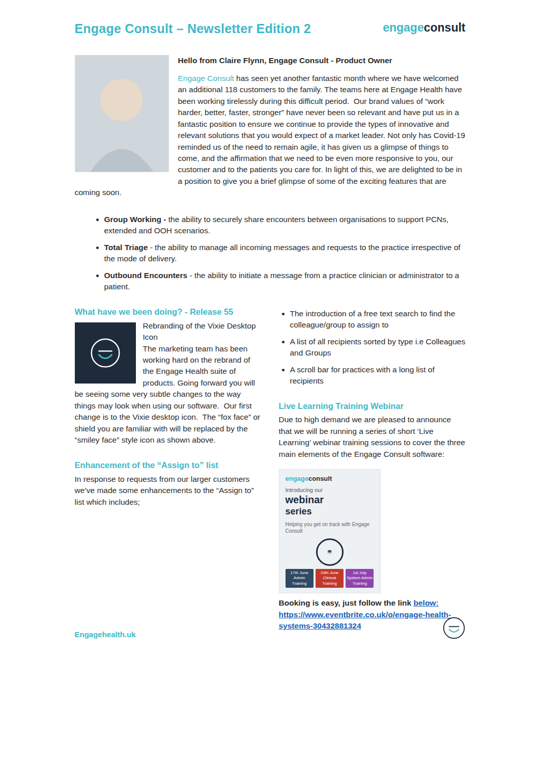Engage Consult – Newsletter Edition 2
engage consult
Hello from Claire Flynn, Engage Consult - Product Owner
Engage Consult has seen yet another fantastic month where we have welcomed an additional 118 customers to the family. The teams here at Engage Health have been working tirelessly during this difficult period. Our brand values of “work harder, better, faster, stronger” have never been so relevant and have put us in a fantastic position to ensure we continue to provide the types of innovative and relevant solutions that you would expect of a market leader. Not only has Covid-19 reminded us of the need to remain agile, it has given us a glimpse of things to come, and the affirmation that we need to be even more responsive to you, our customer and to the patients you care for. In light of this, we are delighted to be in a position to give you a brief glimpse of some of the exciting features that are coming soon.
Group Working - the ability to securely share encounters between organisations to support PCNs, extended and OOH scenarios.
Total Triage - the ability to manage all incoming messages and requests to the practice irrespective of the mode of delivery.
Outbound Encounters - the ability to initiate a message from a practice clinician or administrator to a patient.
What have we been doing? - Release 55
Rebranding of the Vixie Desktop Icon
The marketing team has been working hard on the rebrand of the Engage Health suite of products. Going forward you will be seeing some very subtle changes to the way things may look when using our software. Our first change is to the Vixie desktop icon. The “fox face” or shield you are familiar with will be replaced by the “smiley face” style icon as shown above.
Enhancement of the “Assign to” list
In response to requests from our larger customers we’ve made some enhancements to the “Assign to” list which includes;
The introduction of a free text search to find the colleague/group to assign to
A list of all recipients sorted by type i.e Colleagues and Groups
A scroll bar for practices with a long list of recipients
Live Learning Training Webinar
Due to high demand we are pleased to announce that we will be running a series of short ‘Live Learning’ webinar training sessions to cover the three main elements of the Engage Consult software:
engage consult
Introducing our
webinar
series
Helping you get on track with Engage Consult
💻
17th June
Admin Training
24th June
Clinical Training
1st July
System Admin Training
Booking is easy, just follow the link below: https://www.eventbrite.co.uk/o/engage-health-systems-30432881324
Engagehealth.uk